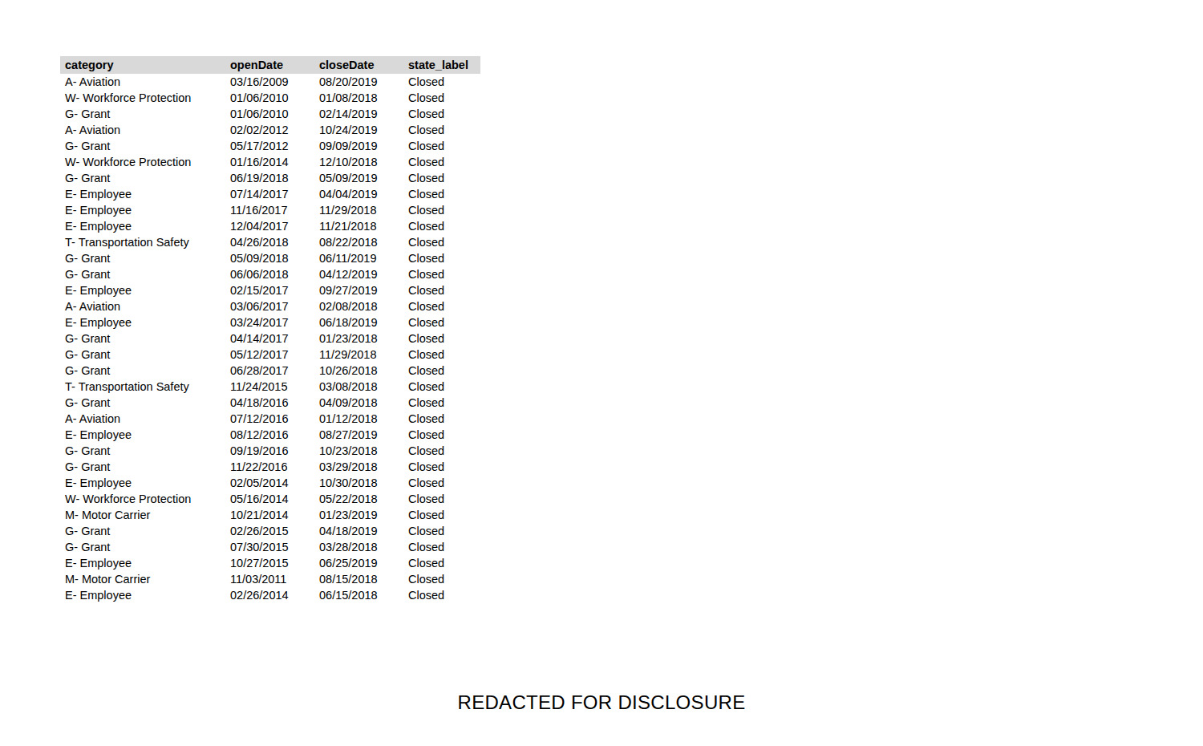| category | openDate | closeDate | state_label |
| --- | --- | --- | --- |
| A- Aviation | 03/16/2009 | 08/20/2019 | Closed |
| W- Workforce Protection | 01/06/2010 | 01/08/2018 | Closed |
| G- Grant | 01/06/2010 | 02/14/2019 | Closed |
| A- Aviation | 02/02/2012 | 10/24/2019 | Closed |
| G- Grant | 05/17/2012 | 09/09/2019 | Closed |
| W- Workforce Protection | 01/16/2014 | 12/10/2018 | Closed |
| G- Grant | 06/19/2018 | 05/09/2019 | Closed |
| E- Employee | 07/14/2017 | 04/04/2019 | Closed |
| E- Employee | 11/16/2017 | 11/29/2018 | Closed |
| E- Employee | 12/04/2017 | 11/21/2018 | Closed |
| T- Transportation Safety | 04/26/2018 | 08/22/2018 | Closed |
| G- Grant | 05/09/2018 | 06/11/2019 | Closed |
| G- Grant | 06/06/2018 | 04/12/2019 | Closed |
| E- Employee | 02/15/2017 | 09/27/2019 | Closed |
| A- Aviation | 03/06/2017 | 02/08/2018 | Closed |
| E- Employee | 03/24/2017 | 06/18/2019 | Closed |
| G- Grant | 04/14/2017 | 01/23/2018 | Closed |
| G- Grant | 05/12/2017 | 11/29/2018 | Closed |
| G- Grant | 06/28/2017 | 10/26/2018 | Closed |
| T- Transportation Safety | 11/24/2015 | 03/08/2018 | Closed |
| G- Grant | 04/18/2016 | 04/09/2018 | Closed |
| A- Aviation | 07/12/2016 | 01/12/2018 | Closed |
| E- Employee | 08/12/2016 | 08/27/2019 | Closed |
| G- Grant | 09/19/2016 | 10/23/2018 | Closed |
| G- Grant | 11/22/2016 | 03/29/2018 | Closed |
| E- Employee | 02/05/2014 | 10/30/2018 | Closed |
| W- Workforce Protection | 05/16/2014 | 05/22/2018 | Closed |
| M- Motor Carrier | 10/21/2014 | 01/23/2019 | Closed |
| G- Grant | 02/26/2015 | 04/18/2019 | Closed |
| G- Grant | 07/30/2015 | 03/28/2018 | Closed |
| E- Employee | 10/27/2015 | 06/25/2019 | Closed |
| M- Motor Carrier | 11/03/2011 | 08/15/2018 | Closed |
| E- Employee | 02/26/2014 | 06/15/2018 | Closed |
REDACTED FOR DISCLOSURE